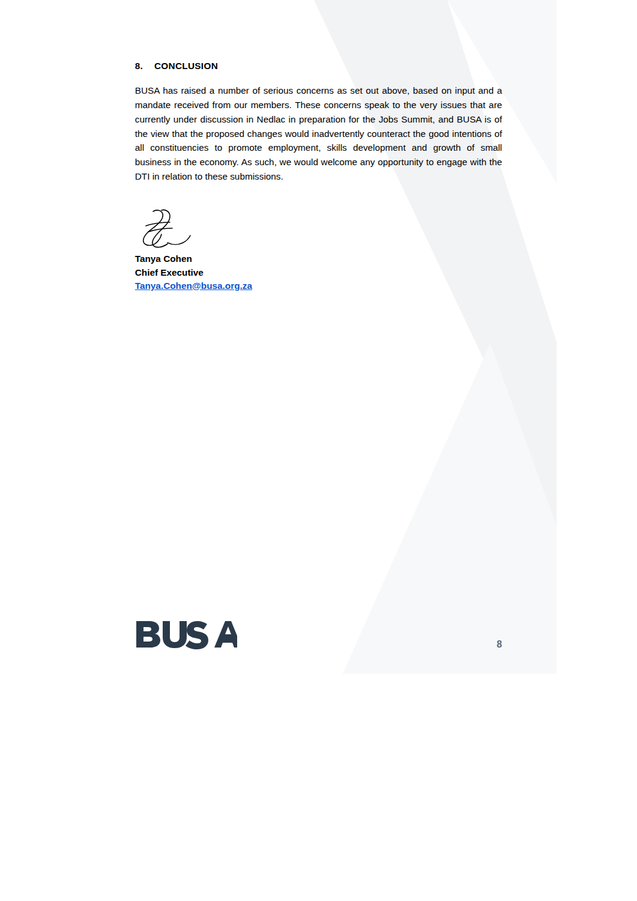8. CONCLUSION
BUSA has raised a number of serious concerns as set out above, based on input and a mandate received from our members. These concerns speak to the very issues that are currently under discussion in Nedlac in preparation for the Jobs Summit, and BUSA is of the view that the proposed changes would inadvertently counteract the good intentions of all constituencies to promote employment, skills development and growth of small business in the economy. As such, we would welcome any opportunity to engage with the DTI in relation to these submissions.
Tanya Cohen
Chief Executive
Tanya.Cohen@busa.org.za
8